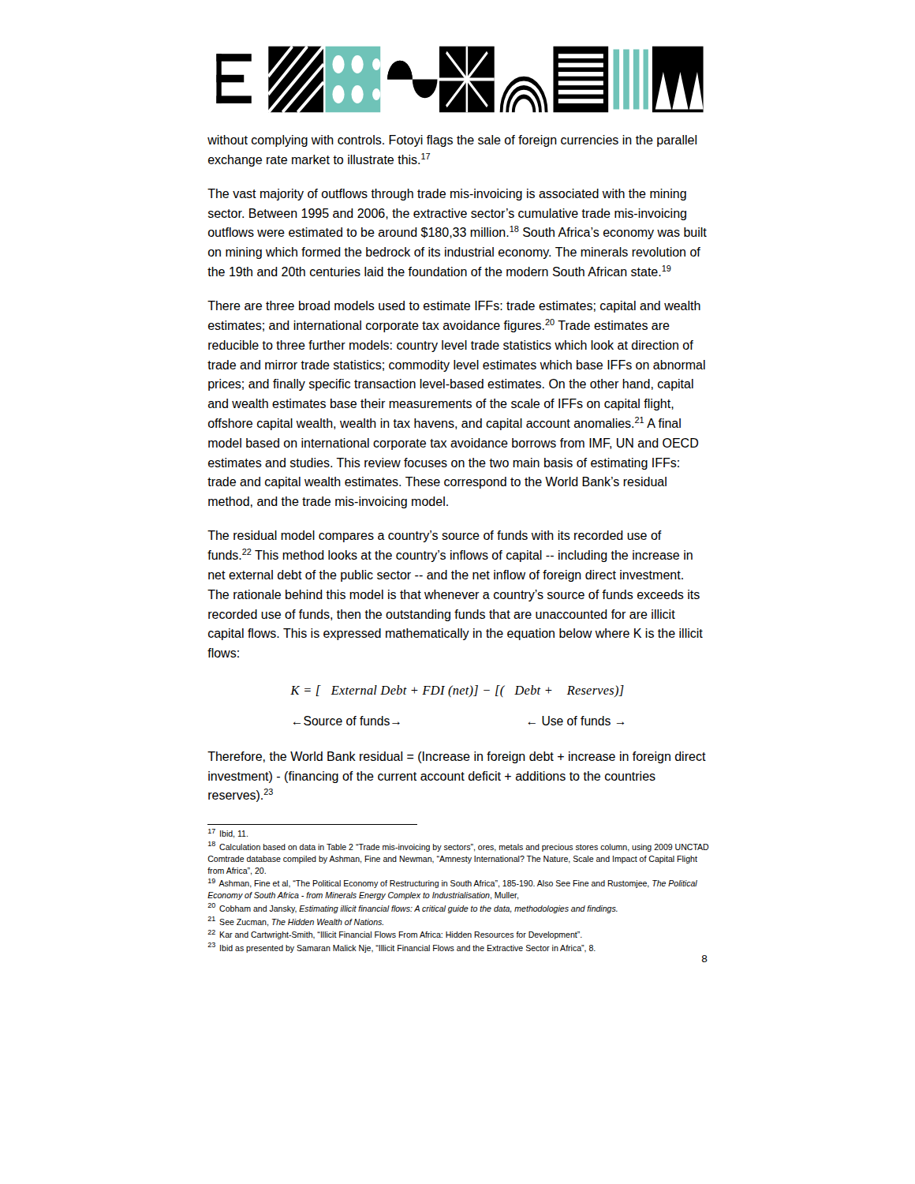without complying with controls. Fotoyi flags the sale of foreign currencies in the parallel exchange rate market to illustrate this.17
The vast majority of outflows through trade mis-invoicing is associated with the mining sector. Between 1995 and 2006, the extractive sector’s cumulative trade mis-invoicing outflows were estimated to be around $180,33 million.18 South Africa’s economy was built on mining which formed the bedrock of its industrial economy. The minerals revolution of the 19th and 20th centuries laid the foundation of the modern South African state.19
There are three broad models used to estimate IFFs: trade estimates; capital and wealth estimates; and international corporate tax avoidance figures.20 Trade estimates are reducible to three further models: country level trade statistics which look at direction of trade and mirror trade statistics; commodity level estimates which base IFFs on abnormal prices; and finally specific transaction level-based estimates. On the other hand, capital and wealth estimates base their measurements of the scale of IFFs on capital flight, offshore capital wealth, wealth in tax havens, and capital account anomalies.21 A final model based on international corporate tax avoidance borrows from IMF, UN and OECD estimates and studies. This review focuses on the two main basis of estimating IFFs: trade and capital wealth estimates. These correspond to the World Bank’s residual method, and the trade mis-invoicing model.
The residual model compares a country’s source of funds with its recorded use of funds.22 This method looks at the country’s inflows of capital -- including the increase in net external debt of the public sector -- and the net inflow of foreign direct investment. The rationale behind this model is that whenever a country’s source of funds exceeds its recorded use of funds, then the outstanding funds that are unaccounted for are illicit capital flows. This is expressed mathematically in the equation below where K is the illicit flows:
K = [ External Debt + FDI (net)] − [( Debt + Reserves)]
←Source of funds→ ← Use of funds →
Therefore, the World Bank residual = (Increase in foreign debt + increase in foreign direct investment) - (financing of the current account deficit + additions to the countries reserves).23
17 Ibid, 11.
18 Calculation based on data in Table 2 “Trade mis-invoicing by sectors”, ores, metals and precious stores column, using 2009 UNCTAD Comtrade database compiled by Ashman, Fine and Newman, “Amnesty International? The Nature, Scale and Impact of Capital Flight from Africa”, 20.
19 Ashman, Fine et al, “The Political Economy of Restructuring in South Africa”, 185-190. Also See Fine and Rustomjee, The Political Economy of South Africa - from Minerals Energy Complex to Industrialisation, Muller,
20 Cobham and Jansky, Estimating illicit financial flows: A critical guide to the data, methodologies and findings.
21 See Zucman, The Hidden Wealth of Nations.
22 Kar and Cartwright-Smith, “Illicit Financial Flows From Africa: Hidden Resources for Development”.
23 Ibid as presented by Samaran Malick Nje, “Illicit Financial Flows and the Extractive Sector in Africa”, 8.
8